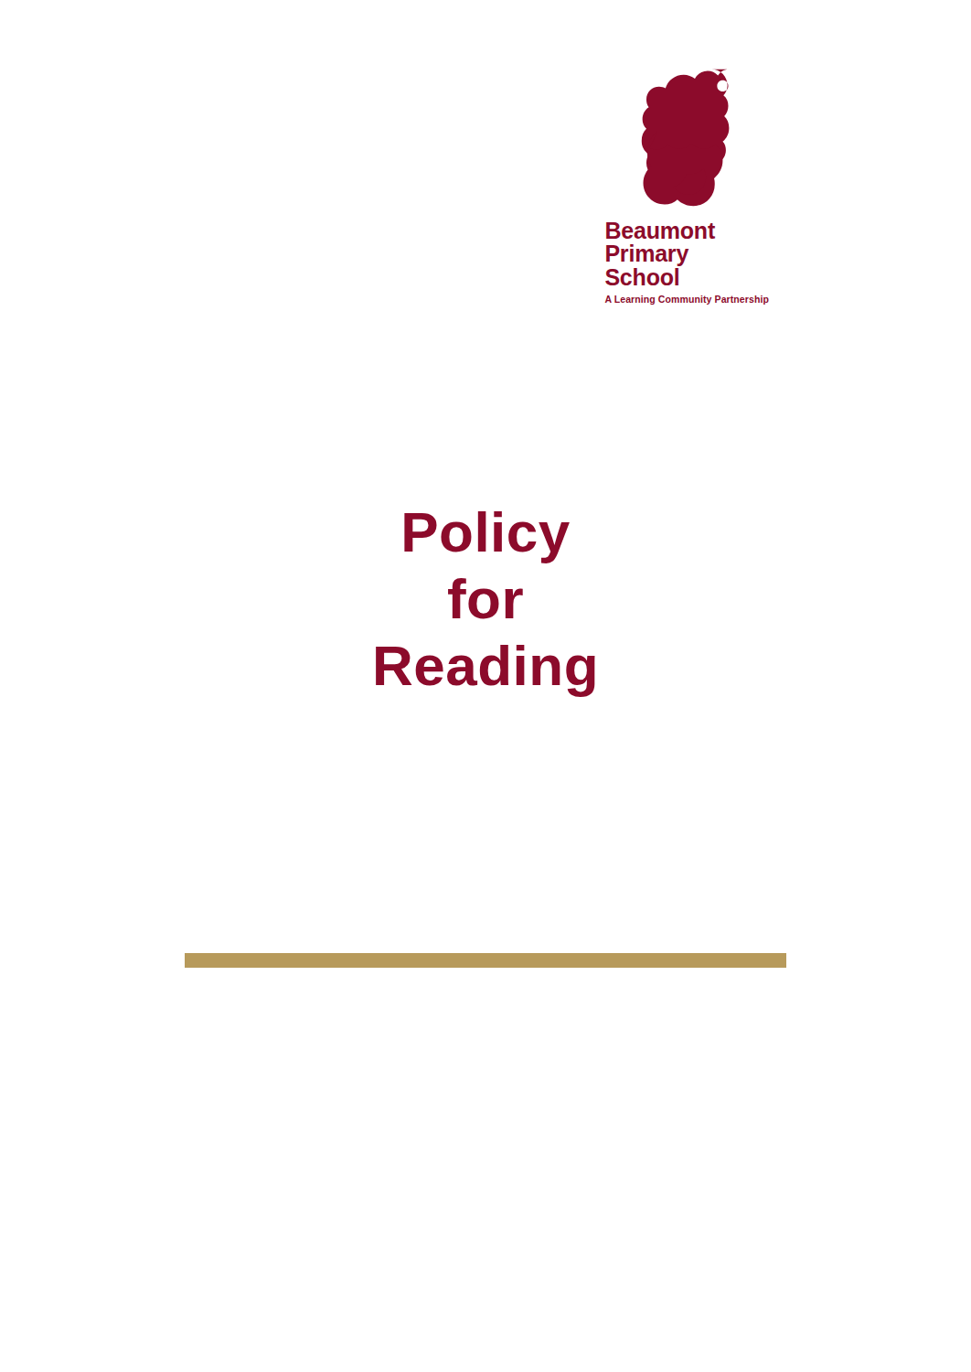Beaumont
Primary
School
A Learning Community Partnership
Policy
for
Reading